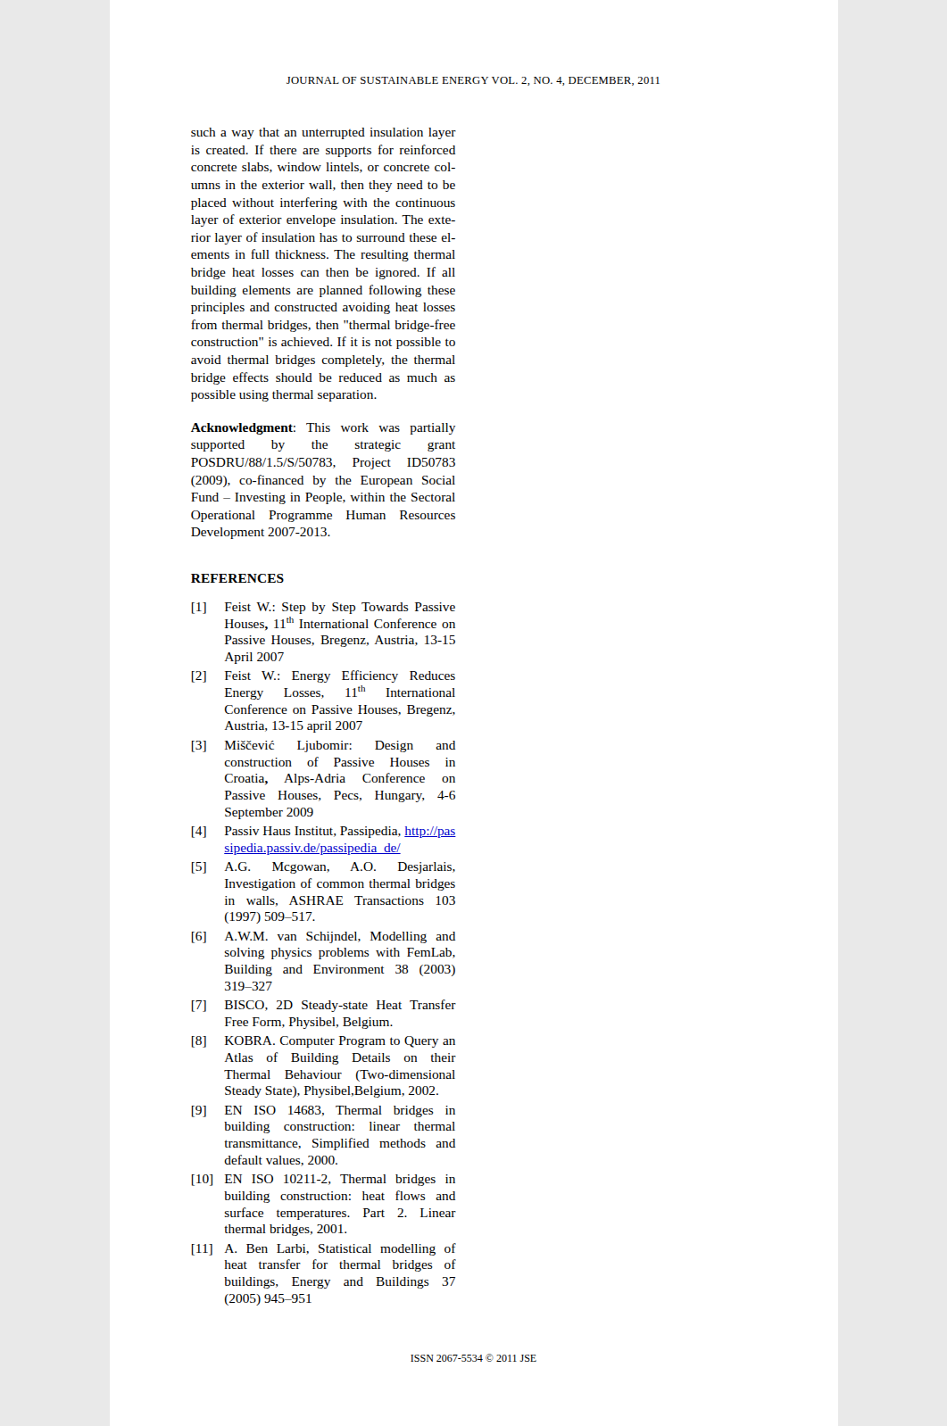JOURNAL OF SUSTAINABLE ENERGY VOL. 2, NO. 4, DECEMBER, 2011
such a way that an unterrupted insulation layer is created. If there are supports for reinforced concrete slabs, window lintels, or concrete columns in the exterior wall, then they need to be placed without interfering with the continuous layer of exterior envelope insulation. The exterior layer of insulation has to surround these elements in full thickness. The resulting thermal bridge heat losses can then be ignored. If all building elements are planned following these principles and constructed avoiding heat losses from thermal bridges, then "thermal bridge-free construction" is achieved. If it is not possible to avoid thermal bridges completely, the thermal bridge effects should be reduced as much as possible using thermal separation.
Acknowledgment: This work was partially supported by the strategic grant POSDRU/88/1.5/S/50783, Project ID50783 (2009), co-financed by the European Social Fund – Investing in People, within the Sectoral Operational Programme Human Resources Development 2007-2013.
REFERENCES
[1] Feist W.: Step by Step Towards Passive Houses, 11th International Conference on Passive Houses, Bregenz, Austria, 13-15 April 2007
[2] Feist W.: Energy Efficiency Reduces Energy Losses, 11th International Conference on Passive Houses, Bregenz, Austria, 13-15 april 2007
[3] Miščević Ljubomir: Design and construction of Passive Houses in Croatia, Alps-Adria Conference on Passive Houses, Pecs, Hungary, 4-6 September 2009
[4] Passiv Haus Institut, Passipedia, http://passipedia.passiv.de/passipedia_de/
[5] A.G. Mcgowan, A.O. Desjarlais, Investigation of common thermal bridges in walls, ASHRAE Transactions 103 (1997) 509–517.
[6] A.W.M. van Schijndel, Modelling and solving physics problems with FemLab, Building and Environment 38 (2003) 319–327
[7] BISCO, 2D Steady-state Heat Transfer Free Form, Physibel, Belgium.
[8] KOBRA. Computer Program to Query an Atlas of Building Details on their Thermal Behaviour (Two-dimensional Steady State), Physibel,Belgium, 2002.
[9] EN ISO 14683, Thermal bridges in building construction: linear thermal transmittance, Simplified methods and default values, 2000.
[10] EN ISO 10211-2, Thermal bridges in building construction: heat flows and surface temperatures. Part 2. Linear thermal bridges, 2001.
[11] A. Ben Larbi, Statistical modelling of heat transfer for thermal bridges of buildings, Energy and Buildings 37 (2005) 945–951
ISSN 2067-5534 © 2011 JSE